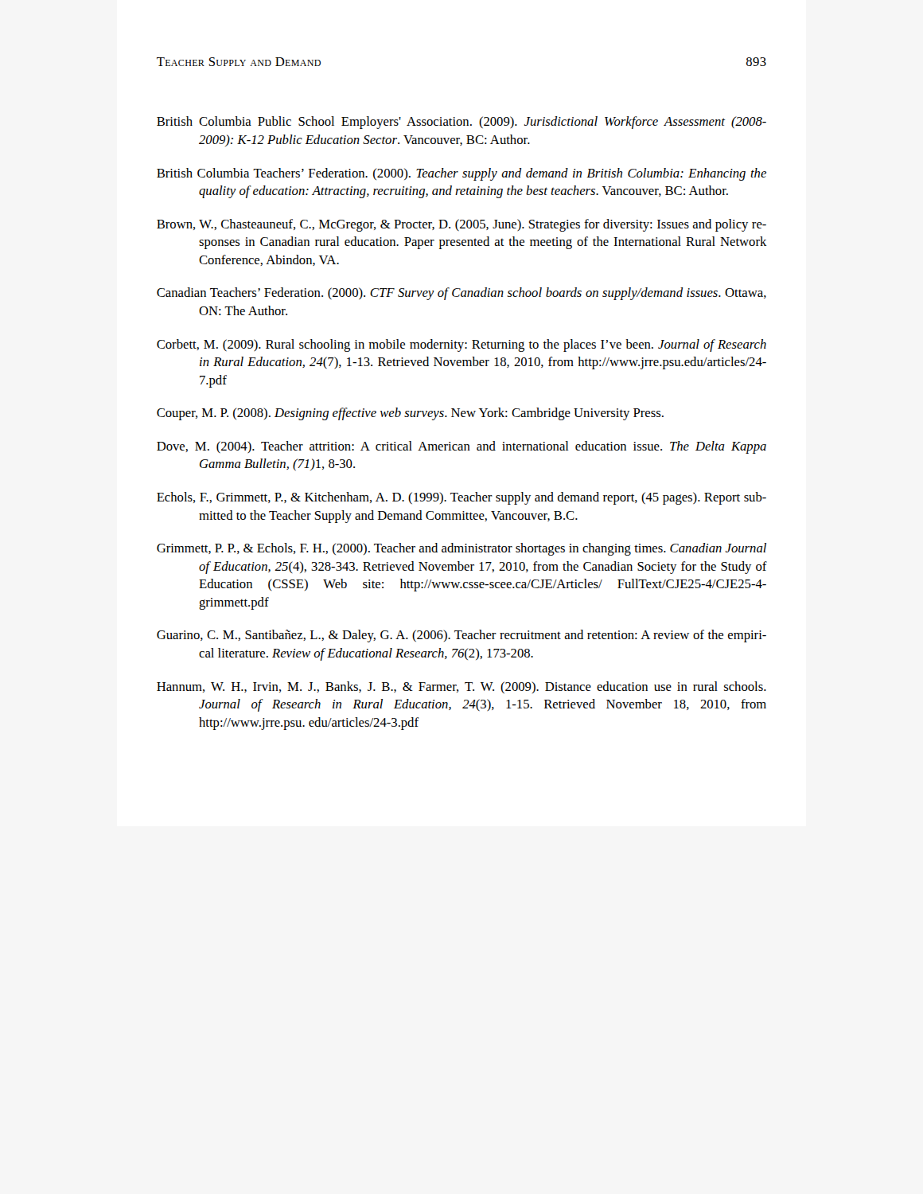Teacher Supply and Demand 893
British Columbia Public School Employers' Association. (2009). Jurisdictional Workforce Assessment (2008-2009): K-12 Public Education Sector. Vancouver, BC: Author.
British Columbia Teachers’ Federation. (2000). Teacher supply and demand in British Columbia: Enhancing the quality of education: Attracting, recruiting, and retaining the best teachers. Vancouver, BC: Author.
Brown, W., Chasteauneuf, C., McGregor, & Procter, D. (2005, June). Strategies for diversity: Issues and policy responses in Canadian rural education. Paper presented at the meeting of the International Rural Network Conference, Abindon, VA.
Canadian Teachers’ Federation. (2000). CTF Survey of Canadian school boards on supply/demand issues. Ottawa, ON: The Author.
Corbett, M. (2009). Rural schooling in mobile modernity: Returning to the places I’ve been. Journal of Research in Rural Education, 24(7), 1-13. Retrieved November 18, 2010, from http://www.jrre.psu.edu/articles/24-7.pdf
Couper, M. P. (2008). Designing effective web surveys. New York: Cambridge University Press.
Dove, M. (2004). Teacher attrition: A critical American and international education issue. The Delta Kappa Gamma Bulletin, (71)1, 8-30.
Echols, F., Grimmett, P., & Kitchenham, A. D. (1999). Teacher supply and demand report, (45 pages). Report submitted to the Teacher Supply and Demand Committee, Vancouver, B.C.
Grimmett, P. P., & Echols, F. H., (2000). Teacher and administrator shortages in changing times. Canadian Journal of Education, 25(4), 328-343. Retrieved November 17, 2010, from the Canadian Society for the Study of Education (CSSE) Web site: http://www.csse-scee.ca/CJE/Articles/ FullText/CJE25-4/CJE25-4-grimmett.pdf
Guarino, C. M., Santibañez, L., & Daley, G. A. (2006). Teacher recruitment and retention: A review of the empirical literature. Review of Educational Research, 76(2), 173-208.
Hannum, W. H., Irvin, M. J., Banks, J. B., & Farmer, T. W. (2009). Distance education use in rural schools. Journal of Research in Rural Education, 24(3), 1-15. Retrieved November 18, 2010, from http://www.jrre.psu. edu/articles/24-3.pdf